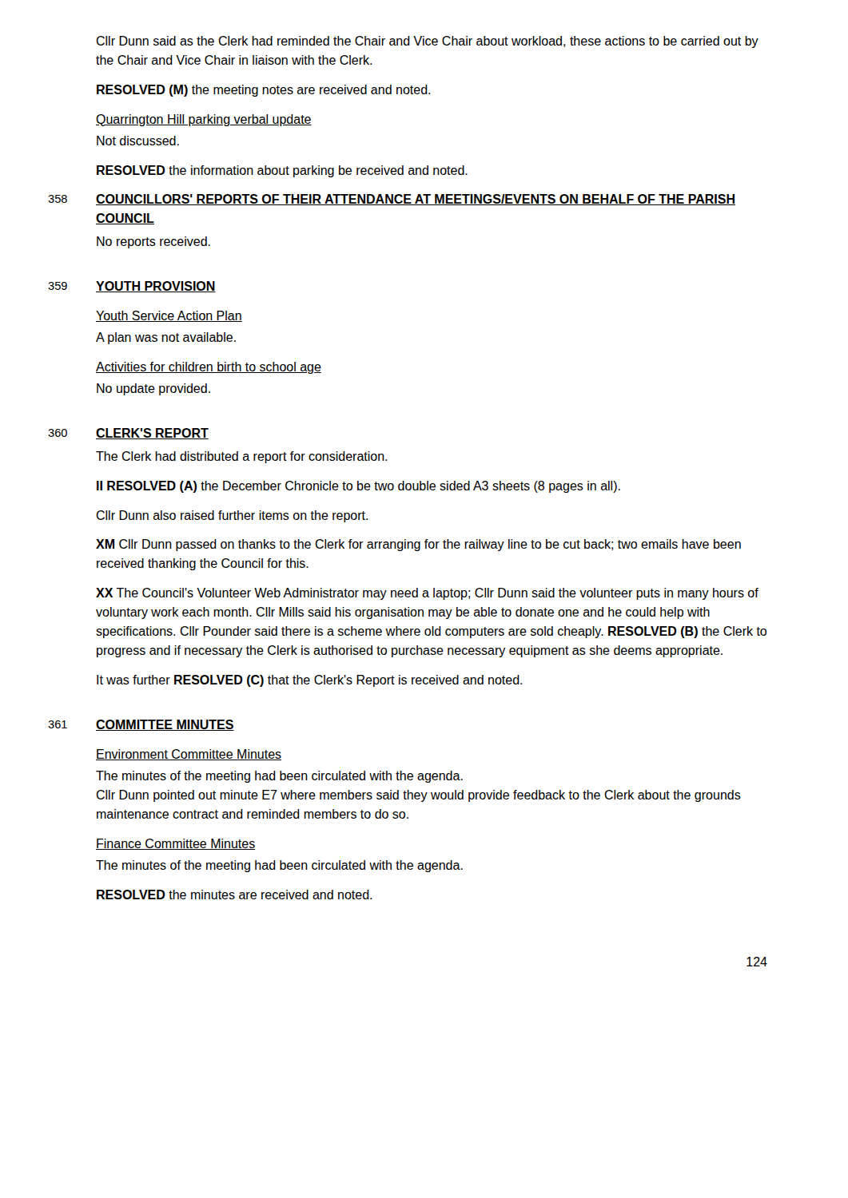Cllr Dunn said as the Clerk had reminded the Chair and Vice Chair about workload, these actions to be carried out by the Chair and Vice Chair in liaison with the Clerk.
RESOLVED (M) the meeting notes are received and noted.
Quarrington Hill parking verbal update
Not discussed.
RESOLVED the information about parking be received and noted.
358
Councillors' reports of their attendance at meetings/events on behalf of the Parish Council
No reports received.
359
Youth Provision
Youth Service Action Plan
A plan was not available.
Activities for children birth to school age
No update provided.
360
Clerk's Report
The Clerk had distributed a report for consideration.
II RESOLVED (A) the December Chronicle to be two double sided A3 sheets (8 pages in all).
Cllr Dunn also raised further items on the report.
XM Cllr Dunn passed on thanks to the Clerk for arranging for the railway line to be cut back; two emails have been received thanking the Council for this.
XX The Council's Volunteer Web Administrator may need a laptop; Cllr Dunn said the volunteer puts in many hours of voluntary work each month. Cllr Mills said his organisation may be able to donate one and he could help with specifications. Cllr Pounder said there is a scheme where old computers are sold cheaply. RESOLVED (B) the Clerk to progress and if necessary the Clerk is authorised to purchase necessary equipment as she deems appropriate.
It was further RESOLVED (C) that the Clerk's Report is received and noted.
361
Committee Minutes
Environment Committee Minutes
The minutes of the meeting had been circulated with the agenda.
Cllr Dunn pointed out minute E7 where members said they would provide feedback to the Clerk about the grounds maintenance contract and reminded members to do so.
Finance Committee Minutes
The minutes of the meeting had been circulated with the agenda.
RESOLVED the minutes are received and noted.
124